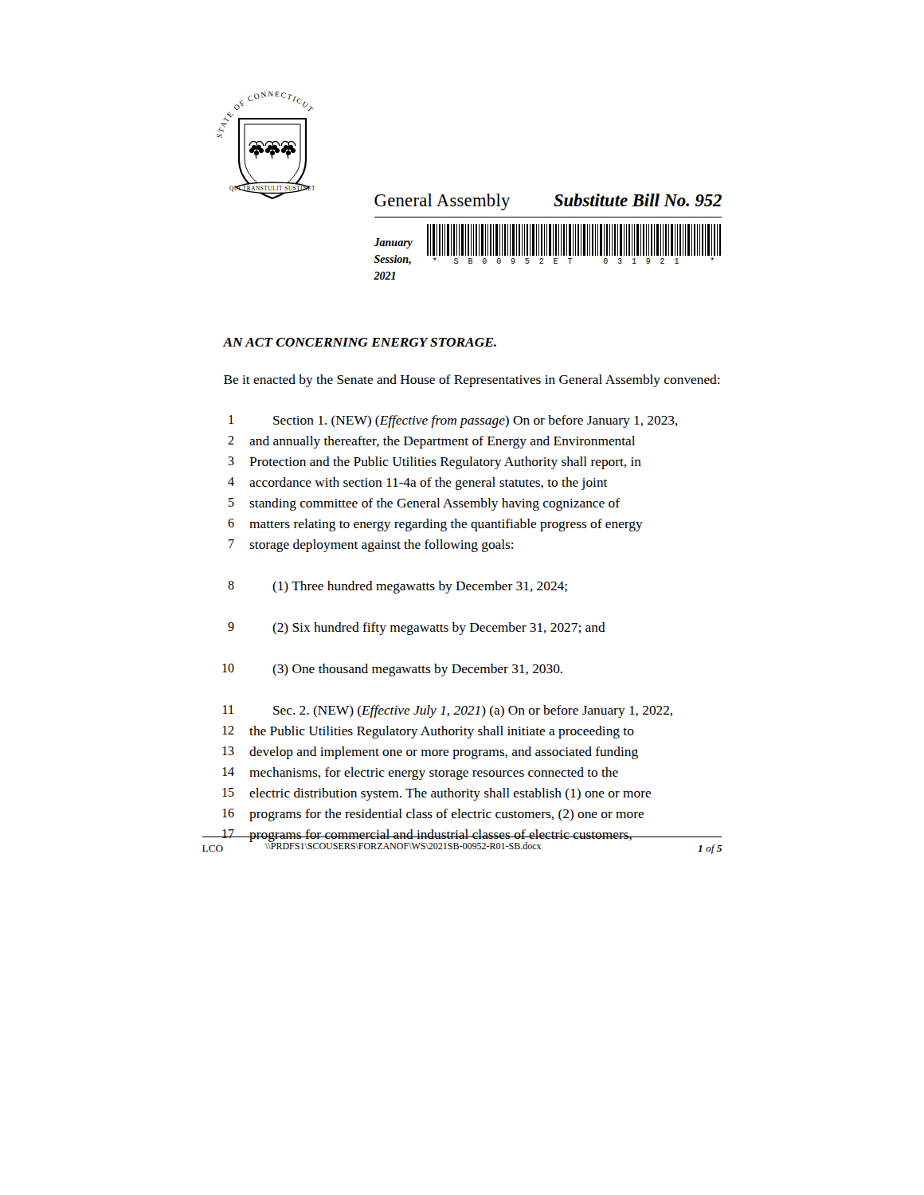STATE OF CONNECTICUT QUI TRANSTULIT SUSTINET
General Assembly Substitute Bill No. 952
January Session, 2021
* S B 0 0 9 5 2 E T 0 3 1 9 2 1 *
AN ACT CONCERNING ENERGY STORAGE.
Be it enacted by the Senate and House of Representatives in General Assembly convened:
Section 1. (NEW) (Effective from passage) On or before January 1, 2023,
and annually thereafter, the Department of Energy and Environmental
Protection and the Public Utilities Regulatory Authority shall report, in
accordance with section 11-4a of the general statutes, to the joint
standing committee of the General Assembly having cognizance of
matters relating to energy regarding the quantifiable progress of energy
storage deployment against the following goals:
(1) Three hundred megawatts by December 31, 2024;
(2) Six hundred fifty megawatts by December 31, 2027; and
(3) One thousand megawatts by December 31, 2030.
Sec. 2. (NEW) (Effective July 1, 2021) (a) On or before January 1, 2022,
the Public Utilities Regulatory Authority shall initiate a proceeding to
develop and implement one or more programs, and associated funding
mechanisms, for electric energy storage resources connected to the
electric distribution system. The authority shall establish (1) one or more
programs for the residential class of electric customers, (2) one or more
programs for commercial and industrial classes of electric customers,
LCO \\PRDFS1\SCOUSERS\FORZANOF\WS\2021SB-00952-R01-SB.docx 1 of 5